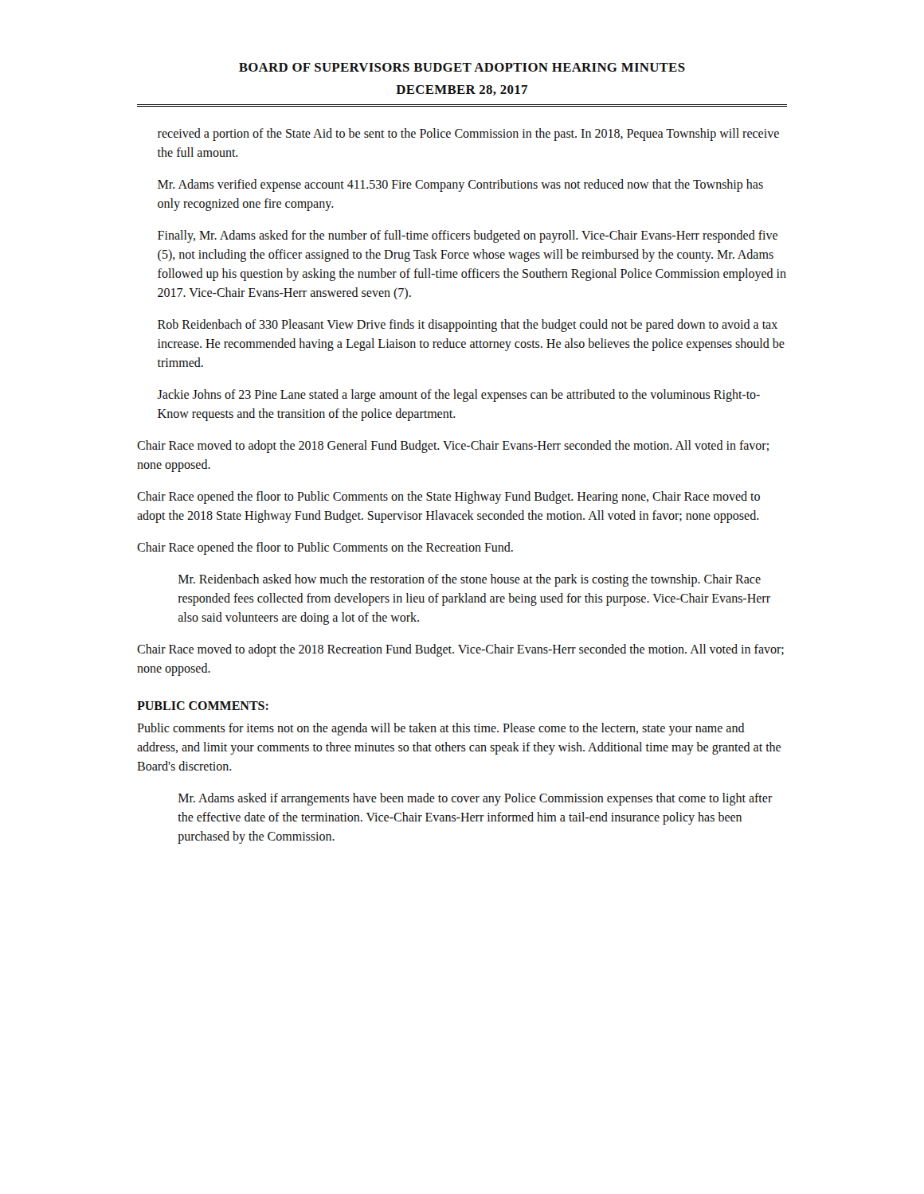Board of Supervisors Budget Adoption Hearing Minutes
December 28, 2017
received a portion of the State Aid to be sent to the Police Commission in the past. In 2018, Pequea Township will receive the full amount.
Mr. Adams verified expense account 411.530 Fire Company Contributions was not reduced now that the Township has only recognized one fire company.
Finally, Mr. Adams asked for the number of full-time officers budgeted on payroll. Vice-Chair Evans-Herr responded five (5), not including the officer assigned to the Drug Task Force whose wages will be reimbursed by the county. Mr. Adams followed up his question by asking the number of full-time officers the Southern Regional Police Commission employed in 2017. Vice-Chair Evans-Herr answered seven (7).
Rob Reidenbach of 330 Pleasant View Drive finds it disappointing that the budget could not be pared down to avoid a tax increase. He recommended having a Legal Liaison to reduce attorney costs. He also believes the police expenses should be trimmed.
Jackie Johns of 23 Pine Lane stated a large amount of the legal expenses can be attributed to the voluminous Right-to-Know requests and the transition of the police department.
Chair Race moved to adopt the 2018 General Fund Budget. Vice-Chair Evans-Herr seconded the motion. All voted in favor; none opposed.
Chair Race opened the floor to Public Comments on the State Highway Fund Budget. Hearing none, Chair Race moved to adopt the 2018 State Highway Fund Budget. Supervisor Hlavacek seconded the motion. All voted in favor; none opposed.
Chair Race opened the floor to Public Comments on the Recreation Fund.
Mr. Reidenbach asked how much the restoration of the stone house at the park is costing the township. Chair Race responded fees collected from developers in lieu of parkland are being used for this purpose. Vice-Chair Evans-Herr also said volunteers are doing a lot of the work.
Chair Race moved to adopt the 2018 Recreation Fund Budget. Vice-Chair Evans-Herr seconded the motion. All voted in favor; none opposed.
Public Comments:
Public comments for items not on the agenda will be taken at this time. Please come to the lectern, state your name and address, and limit your comments to three minutes so that others can speak if they wish. Additional time may be granted at the Board's discretion.
Mr. Adams asked if arrangements have been made to cover any Police Commission expenses that come to light after the effective date of the termination. Vice-Chair Evans-Herr informed him a tail-end insurance policy has been purchased by the Commission.